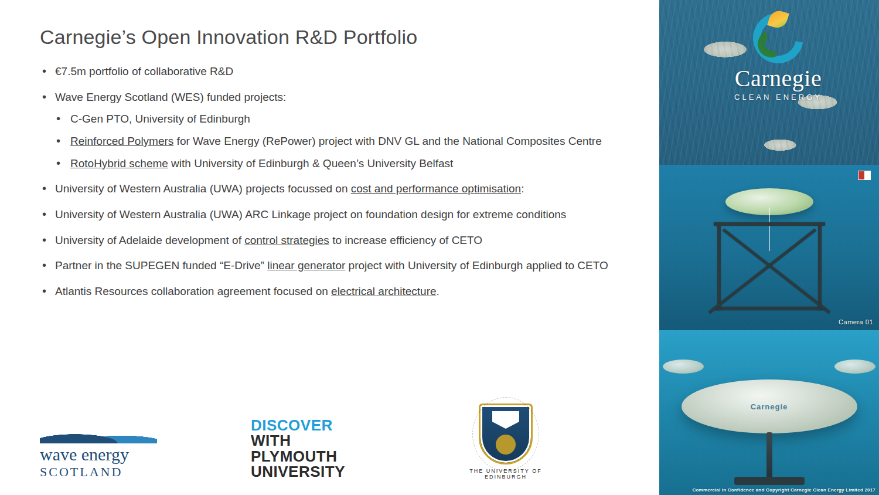Camera 01
Commercial in Confidence and Copyright Carnegie Clean Energy Limited 2017
Carnegie
CLEAN ENERGY
Carnegie’s Open Innovation R&D Portfolio
€7.5m portfolio of collaborative R&D
Wave Energy Scotland (WES) funded projects:
C-Gen PTO, University of Edinburgh
Reinforced Polymers for Wave Energy (RePower) project with DNV GL and the National Composites Centre
RotoHybrid scheme with University of Edinburgh & Queen’s University Belfast
University of Western Australia (UWA) projects focussed on cost and performance optimisation:
University of Western Australia (UWA) ARC Linkage project on foundation design for extreme conditions
University of Adelaide development of control strategies to increase efficiency of CETO
Partner in the SUPEGEN funded “E-Drive” linear generator project with University of Edinburgh applied to CETO
Atlantis Resources collaboration agreement focused on electrical architecture.
wave energy
SCOTLAND
DISCOVER
WITH
PLYMOUTH
UNIVERSITY
The University of Edinburgh